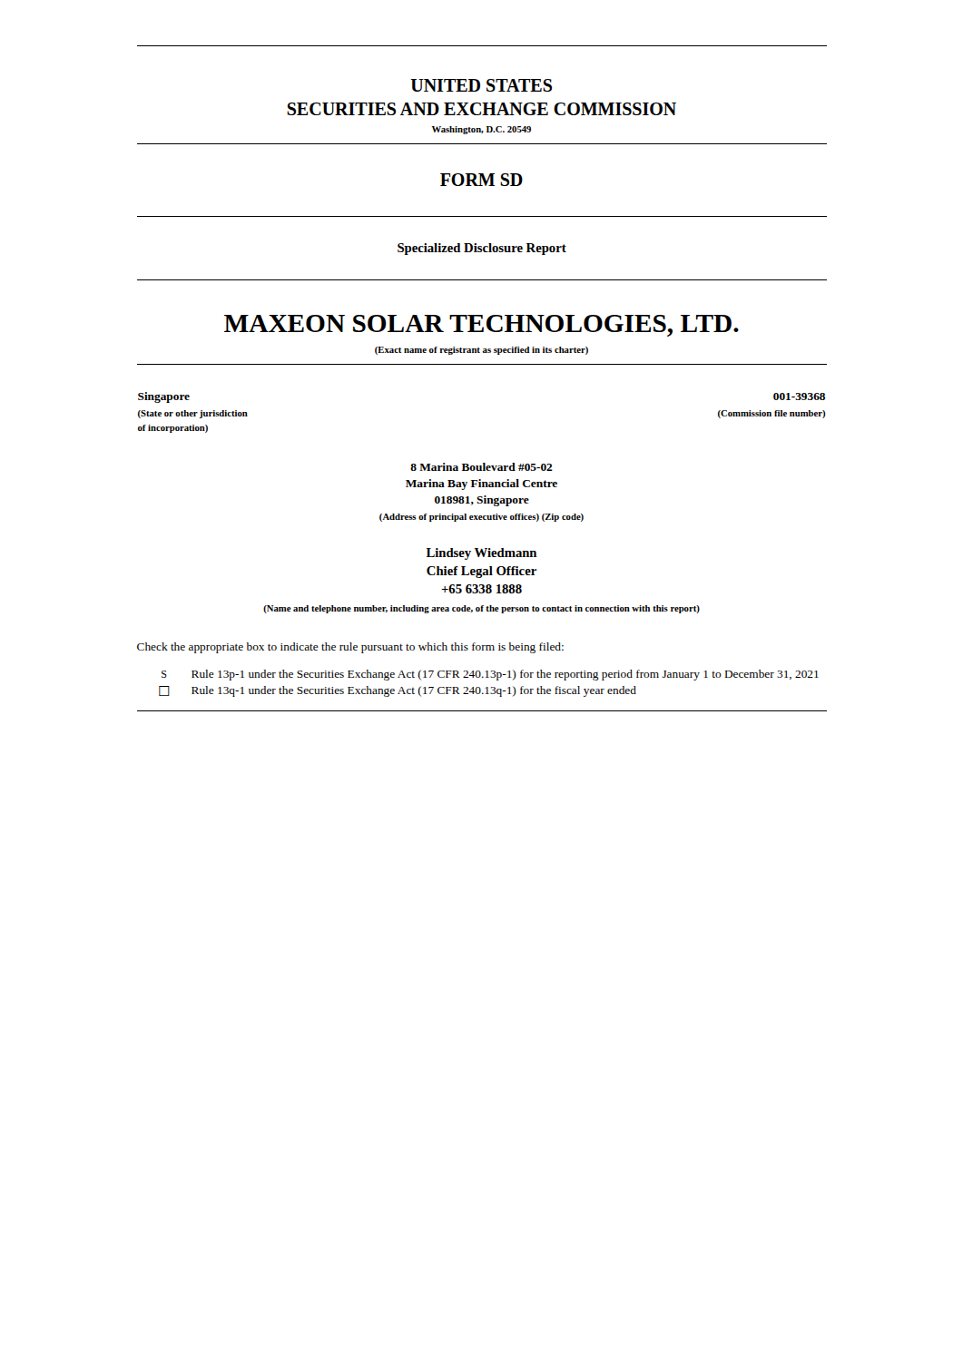UNITED STATES
SECURITIES AND EXCHANGE COMMISSION
Washington, D.C. 20549
FORM SD
Specialized Disclosure Report
MAXEON SOLAR TECHNOLOGIES, LTD.
(Exact name of registrant as specified in its charter)
| Singapore | 001-39368 |
| (State or other jurisdiction of incorporation) | (Commission file number) |
8 Marina Boulevard #05-02
Marina Bay Financial Centre
018981, Singapore
(Address of principal executive offices) (Zip code)
Lindsey Wiedmann
Chief Legal Officer
+65 6338 1888
(Name and telephone number, including area code, of the person to contact in connection with this report)
Check the appropriate box to indicate the rule pursuant to which this form is being filed:
| S | Rule 13p-1 under the Securities Exchange Act (17 CFR 240.13p-1) for the reporting period from January 1 to December 31, 2021 |
| ☐ | Rule 13q-1 under the Securities Exchange Act (17 CFR 240.13q-1) for the fiscal year ended |